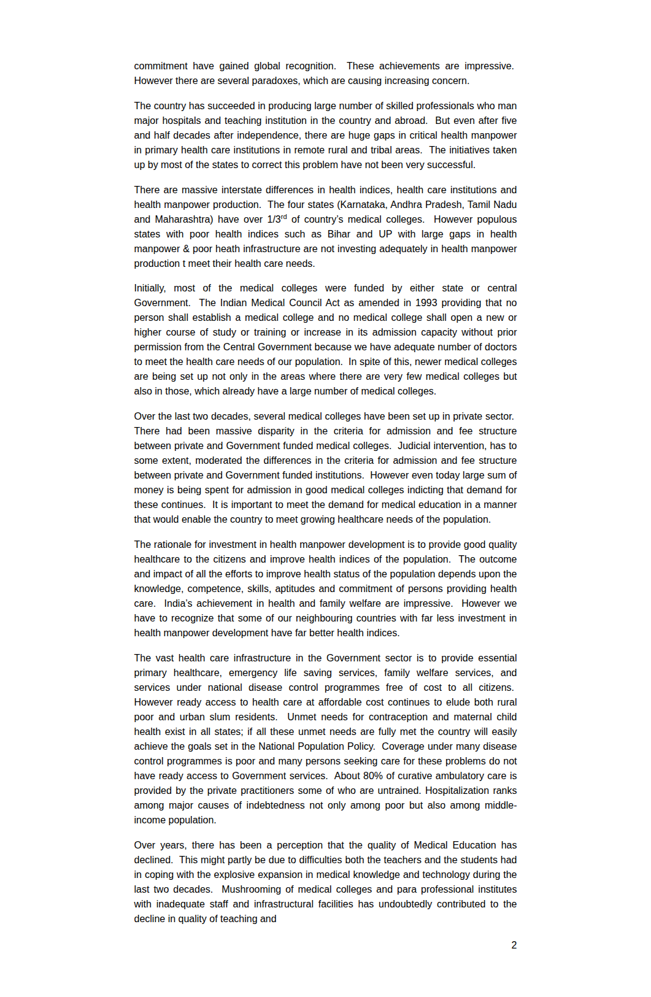commitment have gained global recognition. These achievements are impressive. However there are several paradoxes, which are causing increasing concern.
The country has succeeded in producing large number of skilled professionals who man major hospitals and teaching institution in the country and abroad. But even after five and half decades after independence, there are huge gaps in critical health manpower in primary health care institutions in remote rural and tribal areas. The initiatives taken up by most of the states to correct this problem have not been very successful.
There are massive interstate differences in health indices, health care institutions and health manpower production. The four states (Karnataka, Andhra Pradesh, Tamil Nadu and Maharashtra) have over 1/3rd of country’s medical colleges. However populous states with poor health indices such as Bihar and UP with large gaps in health manpower & poor heath infrastructure are not investing adequately in health manpower production t meet their health care needs.
Initially, most of the medical colleges were funded by either state or central Government. The Indian Medical Council Act as amended in 1993 providing that no person shall establish a medical college and no medical college shall open a new or higher course of study or training or increase in its admission capacity without prior permission from the Central Government because we have adequate number of doctors to meet the health care needs of our population. In spite of this, newer medical colleges are being set up not only in the areas where there are very few medical colleges but also in those, which already have a large number of medical colleges.
Over the last two decades, several medical colleges have been set up in private sector. There had been massive disparity in the criteria for admission and fee structure between private and Government funded medical colleges. Judicial intervention, has to some extent, moderated the differences in the criteria for admission and fee structure between private and Government funded institutions. However even today large sum of money is being spent for admission in good medical colleges indicting that demand for these continues. It is important to meet the demand for medical education in a manner that would enable the country to meet growing healthcare needs of the population.
The rationale for investment in health manpower development is to provide good quality healthcare to the citizens and improve health indices of the population. The outcome and impact of all the efforts to improve health status of the population depends upon the knowledge, competence, skills, aptitudes and commitment of persons providing health care. India’s achievement in health and family welfare are impressive. However we have to recognize that some of our neighbouring countries with far less investment in health manpower development have far better health indices.
The vast health care infrastructure in the Government sector is to provide essential primary healthcare, emergency life saving services, family welfare services, and services under national disease control programmes free of cost to all citizens. However ready access to health care at affordable cost continues to elude both rural poor and urban slum residents. Unmet needs for contraception and maternal child health exist in all states; if all these unmet needs are fully met the country will easily achieve the goals set in the National Population Policy. Coverage under many disease control programmes is poor and many persons seeking care for these problems do not have ready access to Government services. About 80% of curative ambulatory care is provided by the private practitioners some of who are untrained. Hospitalization ranks among major causes of indebtedness not only among poor but also among middle-income population.
Over years, there has been a perception that the quality of Medical Education has declined. This might partly be due to difficulties both the teachers and the students had in coping with the explosive expansion in medical knowledge and technology during the last two decades. Mushrooming of medical colleges and para professional institutes with inadequate staff and infrastructural facilities has undoubtedly contributed to the decline in quality of teaching and
2